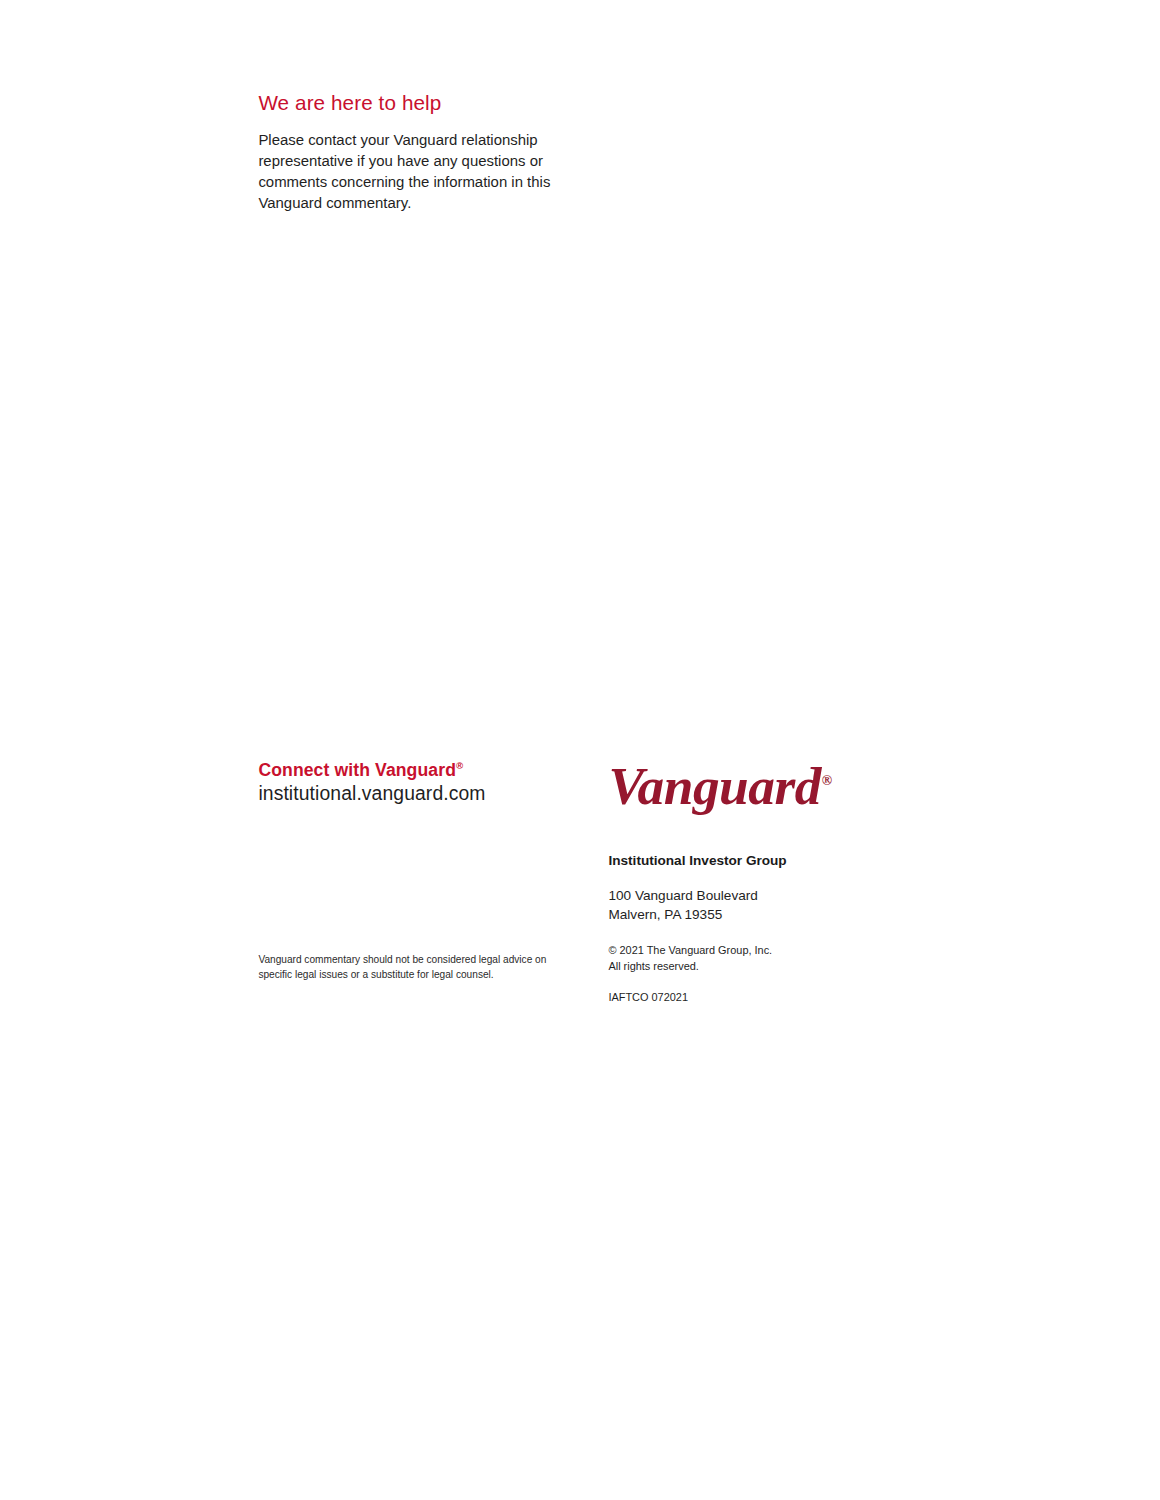We are here to help
Please contact your Vanguard relationship representative if you have any questions or comments concerning the information in this Vanguard commentary.
Connect with Vanguard®
institutional.vanguard.com
Vanguard commentary should not be considered legal advice on specific legal issues or a substitute for legal counsel.
Vanguard®
Institutional Investor Group
100 Vanguard Boulevard
Malvern, PA 19355
© 2021 The Vanguard Group, Inc.
All rights reserved.
IAFTCO 072021